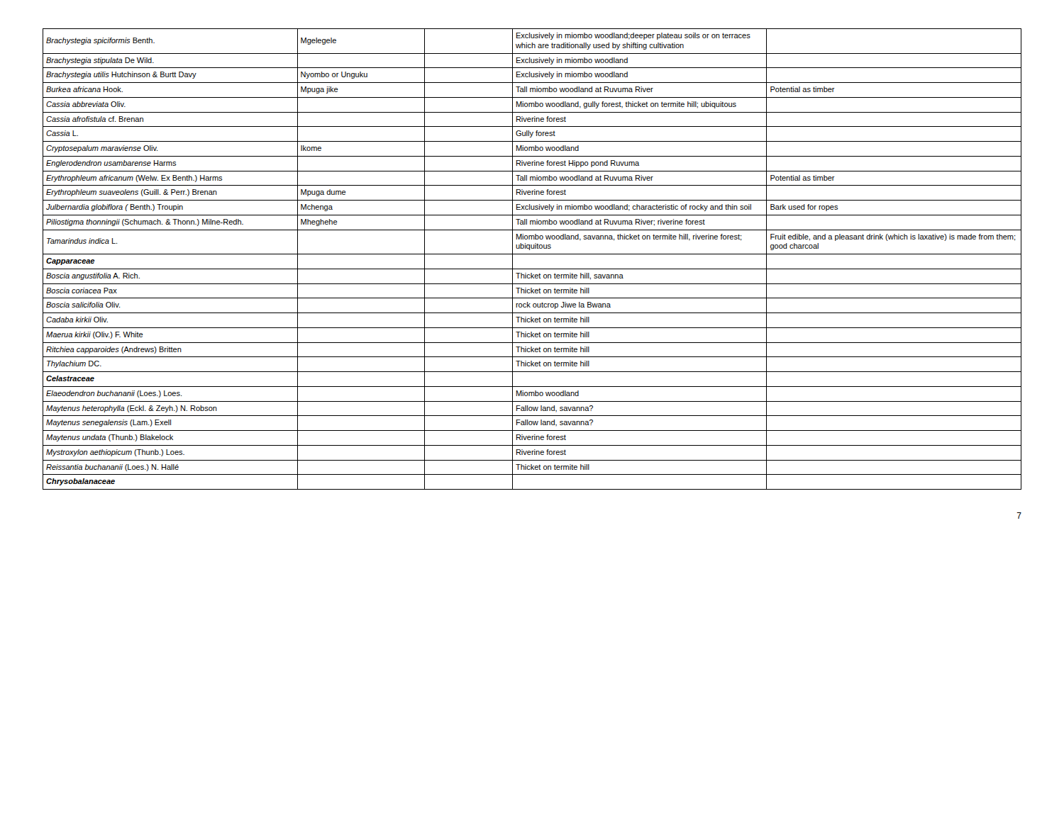| Brachystegia spiciformis Benth. | Mgelegele | | Exclusively in miombo woodland;deeper plateau soils or on terraces which are traditionally used by shifting cultivation | |
| Brachystegia stipulata De Wild. | | | Exclusively in miombo woodland | |
| Brachystegia utilis Hutchinson & Burtt Davy | Nyombo or Unguku | | Exclusively in miombo woodland | |
| Burkea africana Hook. | Mpuga jike | | Tall miombo woodland at Ruvuma River | Potential as timber |
| Cassia abbreviata Oliv. | | | Miombo woodland, gully forest, thicket on termite hill; ubiquitous | |
| Cassia afrofistula cf. Brenan | | | Riverine forest | |
| Cassia L. | | | Gully forest | |
| Cryptosepalum maraviense Oliv. | Ikome | | Miombo woodland | |
| Englerodendron usambarense Harms | | | Riverine forest Hippo pond Ruvuma | |
| Erythrophleum africanum (Welw. Ex Benth.) Harms | | | Tall miombo woodland at Ruvuma River | Potential as timber |
| Erythrophleum suaveolens (Guill. & Perr.) Brenan | Mpuga dume | | Riverine forest | |
| Julbernardia globiflora ( Benth.) Troupin | Mchenga | | Exclusively in miombo woodland; characteristic of rocky and thin soil | Bark used for ropes |
| Piliostigma thonningii (Schumach. & Thonn.) Milne-Redh. | Mheghehe | | Tall miombo woodland at Ruvuma River; riverine forest | |
| Tamarindus indica L. | | | Miombo woodland, savanna, thicket on termite hill, riverine forest; ubiquitous | Fruit edible, and a pleasant drink (which is laxative) is made from them; good charcoal |
| Capparaceae | | | | |
| Boscia angustifolia A. Rich. | | | Thicket on termite hill, savanna | |
| Boscia coriacea Pax | | | Thicket on termite hill | |
| Boscia salicifolia Oliv. | | | rock outcrop Jiwe la Bwana | |
| Cadaba kirkii Oliv. | | | Thicket on termite hill | |
| Maerua kirkii (Oliv.) F. White | | | Thicket on termite hill | |
| Ritchiea capparoides (Andrews) Britten | | | Thicket on termite hill | |
| Thylachium DC. | | | Thicket on termite hill | |
| Celastraceae | | | | |
| Elaeodendron buchananii (Loes.) Loes. | | | Miombo woodland | |
| Maytenus heterophylla (Eckl. & Zeyh.) N. Robson | | | Fallow land, savanna? | |
| Maytenus senegalensis (Lam.) Exell | | | Fallow land, savanna? | |
| Maytenus undata (Thunb.) Blakelock | | | Riverine forest | |
| Mystroxylon aethiopicum (Thunb.) Loes. | | | Riverine forest | |
| Reissantia buchananii (Loes.) N. Hallé | | | Thicket on termite hill | |
| Chrysobalanaceae | | | | |
7